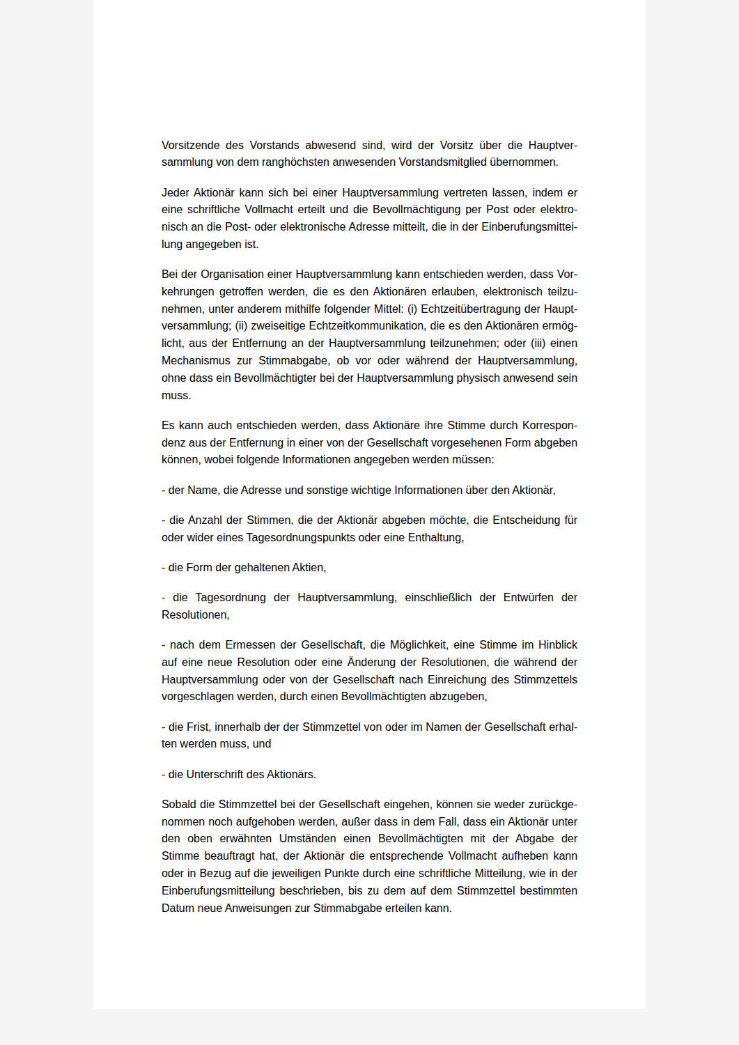Vorsitzende des Vorstands abwesend sind, wird der Vorsitz über die Hauptversammlung von dem ranghöchsten anwesenden Vorstandsmitglied übernommen.
Jeder Aktionär kann sich bei einer Hauptversammlung vertreten lassen, indem er eine schriftliche Vollmacht erteilt und die Bevollmächtigung per Post oder elektronisch an die Post- oder elektronische Adresse mitteilt, die in der Einberufungsmitteilung angegeben ist.
Bei der Organisation einer Hauptversammlung kann entschieden werden, dass Vorkehrungen getroffen werden, die es den Aktionären erlauben, elektronisch teilzunehmen, unter anderem mithilfe folgender Mittel: (i) Echtzeitübertragung der Hauptversammlung; (ii) zweiseitige Echtzeitkommunikation, die es den Aktionären ermöglicht, aus der Entfernung an der Hauptversammlung teilzunehmen; oder (iii) einen Mechanismus zur Stimmabgabe, ob vor oder während der Hauptversammlung, ohne dass ein Bevollmächtigter bei der Hauptversammlung physisch anwesend sein muss.
Es kann auch entschieden werden, dass Aktionäre ihre Stimme durch Korrespondenz aus der Entfernung in einer von der Gesellschaft vorgesehenen Form abgeben können, wobei folgende Informationen angegeben werden müssen:
der Name, die Adresse und sonstige wichtige Informationen über den Aktionär,
die Anzahl der Stimmen, die der Aktionär abgeben möchte, die Entscheidung für oder wider eines Tagesordnungspunkts oder eine Enthaltung,
die Form der gehaltenen Aktien,
die Tagesordnung der Hauptversammlung, einschließlich der Entwürfen der Resolutionen,
nach dem Ermessen der Gesellschaft, die Möglichkeit, eine Stimme im Hinblick auf eine neue Resolution oder eine Änderung der Resolutionen, die während der Hauptversammlung oder von der Gesellschaft nach Einreichung des Stimmzettels vorgeschlagen werden, durch einen Bevollmächtigten abzugeben,
die Frist, innerhalb der der Stimmzettel von oder im Namen der Gesellschaft erhalten werden muss, und
die Unterschrift des Aktionärs.
Sobald die Stimmzettel bei der Gesellschaft eingehen, können sie weder zurückgenommen noch aufgehoben werden, außer dass in dem Fall, dass ein Aktionär unter den oben erwähnten Umständen einen Bevollmächtigten mit der Abgabe der Stimme beauftragt hat, der Aktionär die entsprechende Vollmacht aufheben kann oder in Bezug auf die jeweiligen Punkte durch eine schriftliche Mitteilung, wie in der Einberufungsmitteilung beschrieben, bis zu dem auf dem Stimmzettel bestimmten Datum neue Anweisungen zur Stimmabgabe erteilen kann.